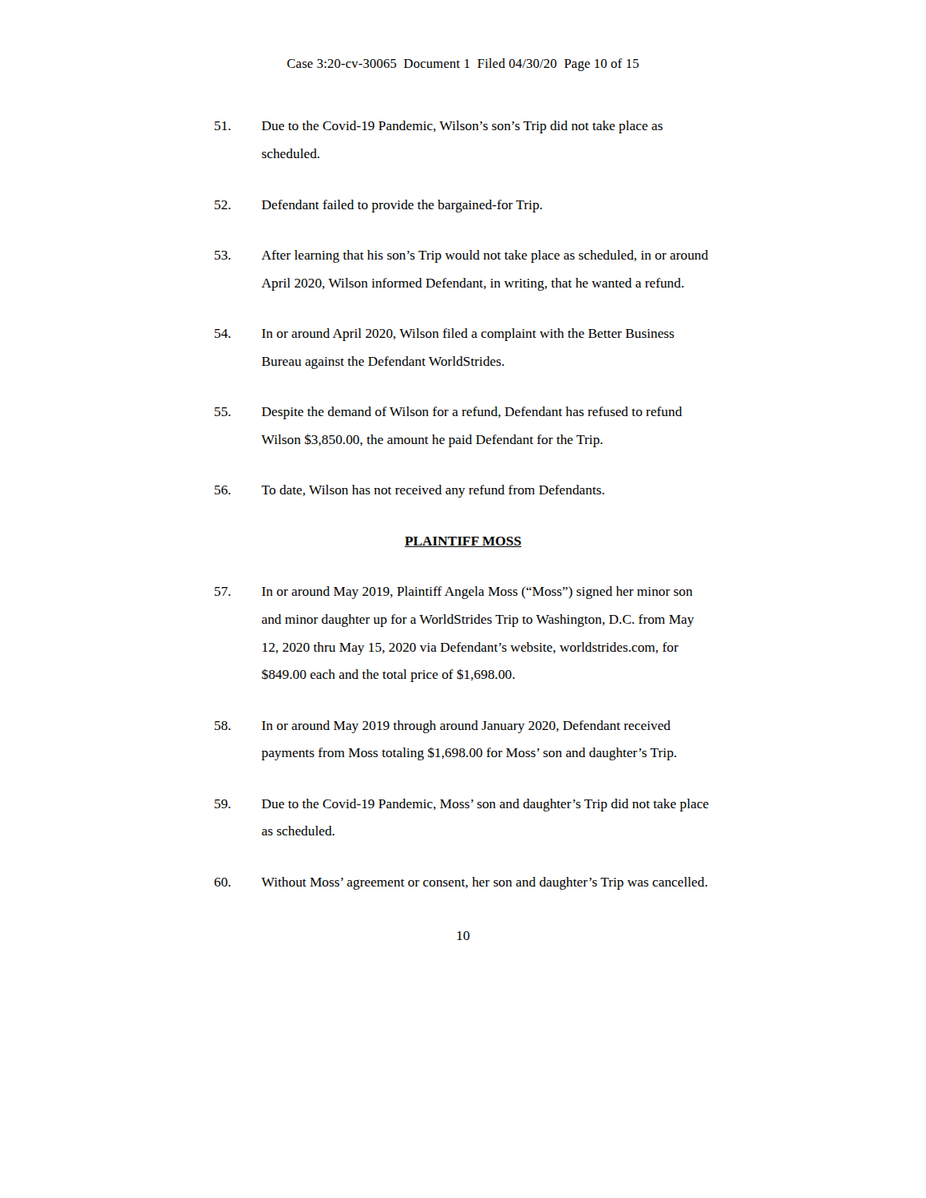Case 3:20-cv-30065 Document 1 Filed 04/30/20 Page 10 of 15
51.
Due to the Covid-19 Pandemic, Wilson’s son’s Trip did not take place as scheduled.
52.
Defendant failed to provide the bargained-for Trip.
53.
After learning that his son’s Trip would not take place as scheduled, in or around April 2020, Wilson informed Defendant, in writing, that he wanted a refund.
54.
In or around April 2020, Wilson filed a complaint with the Better Business Bureau against the Defendant WorldStrides.
55.
Despite the demand of Wilson for a refund, Defendant has refused to refund Wilson $3,850.00, the amount he paid Defendant for the Trip.
56.
To date, Wilson has not received any refund from Defendants.
PLAINTIFF MOSS
57.
In or around May 2019, Plaintiff Angela Moss (“Moss”) signed her minor son and minor daughter up for a WorldStrides Trip to Washington, D.C. from May 12, 2020 thru May 15, 2020 via Defendant’s website, worldstrides.com, for $849.00 each and the total price of $1,698.00.
58.
In or around May 2019 through around January 2020, Defendant received payments from Moss totaling $1,698.00 for Moss’ son and daughter’s Trip.
59.
Due to the Covid-19 Pandemic, Moss’ son and daughter’s Trip did not take place as scheduled.
60.
Without Moss’ agreement or consent, her son and daughter’s Trip was cancelled.
10